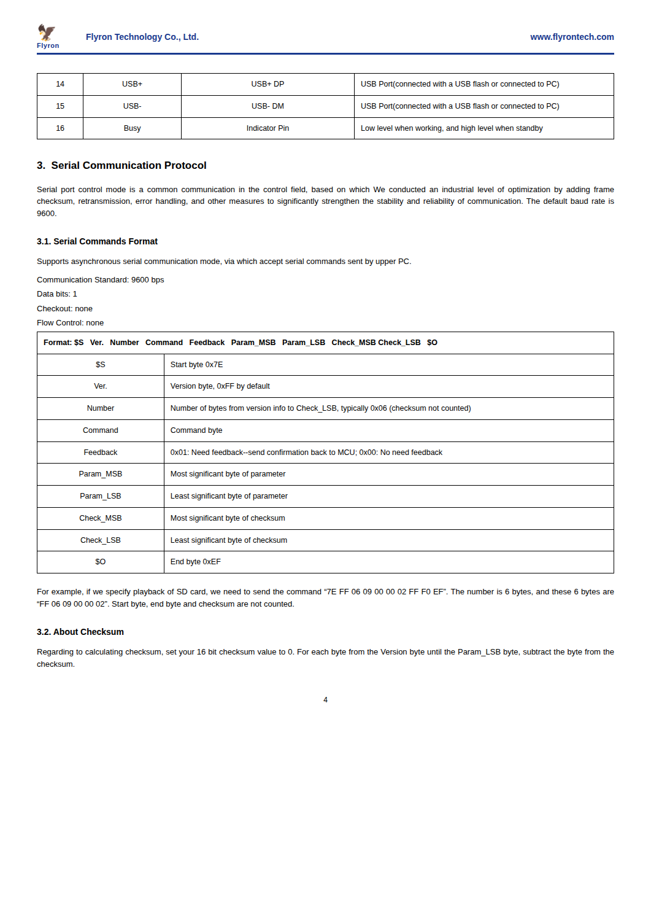🦅
Flyron
Flyron Technology Co., Ltd.
www.flyrontech.com
| 14 | USB+ | USB+ DP | USB Port(connected with a USB flash or connected to PC) |
| 15 | USB- | USB- DM | USB Port(connected with a USB flash or connected to PC) |
| 16 | Busy | Indicator Pin | Low level when working, and high level when standby |
3. Serial Communication Protocol
Serial port control mode is a common communication in the control field, based on which We conducted an industrial level of optimization by adding frame checksum, retransmission, error handling, and other measures to significantly strengthen the stability and reliability of communication. The default baud rate is 9600.
3.1. Serial Commands Format
Supports asynchronous serial communication mode, via which accept serial commands sent by upper PC.
Communication Standard: 9600 bps
Data bits: 1
Checkout: none
Flow Control: none
| Format: $S Ver. Number Command Feedback Param_MSB Param_LSB Check_MSB Check_LSB $O |
| $S | Start byte 0x7E |
| Ver. | Version byte, 0xFF by default |
| Number | Number of bytes from version info to Check_LSB, typically 0x06 (checksum not counted) |
| Command | Command byte |
| Feedback | 0x01: Need feedback--send confirmation back to MCU; 0x00: No need feedback |
| Param_MSB | Most significant byte of parameter |
| Param_LSB | Least significant byte of parameter |
| Check_MSB | Most significant byte of checksum |
| Check_LSB | Least significant byte of checksum |
| $O | End byte 0xEF |
For example, if we specify playback of SD card, we need to send the command “7E FF 06 09 00 00 02 FF F0 EF”. The number is 6 bytes, and these 6 bytes are “FF 06 09 00 00 02”. Start byte, end byte and checksum are not counted.
3.2. About Checksum
Regarding to calculating checksum, set your 16 bit checksum value to 0. For each byte from the Version byte until the Param_LSB byte, subtract the byte from the checksum.
4